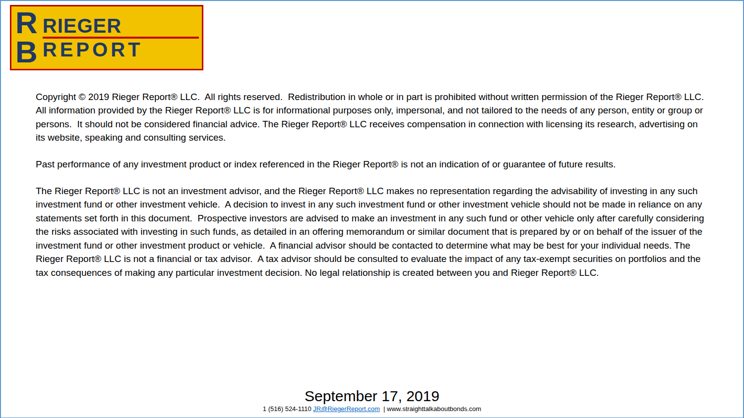RB
RIEGER
REPORT
Copyright © 2019 Rieger Report® LLC. All rights reserved. Redistribution in whole or in part is prohibited without written permission of the Rieger Report® LLC. All information provided by the Rieger Report® LLC is for informational purposes only, impersonal, and not tailored to the needs of any person, entity or group or persons. It should not be considered financial advice. The Rieger Report® LLC receives compensation in connection with licensing its research, advertising on its website, speaking and consulting services.
Past performance of any investment product or index referenced in the Rieger Report® is not an indication of or guarantee of future results.
The Rieger Report® LLC is not an investment advisor, and the Rieger Report® LLC makes no representation regarding the advisability of investing in any such investment fund or other investment vehicle. A decision to invest in any such investment fund or other investment vehicle should not be made in reliance on any statements set forth in this document. Prospective investors are advised to make an investment in any such fund or other vehicle only after carefully considering the risks associated with investing in such funds, as detailed in an offering memorandum or similar document that is prepared by or on behalf of the issuer of the investment fund or other investment product or vehicle. A financial advisor should be contacted to determine what may be best for your individual needs. The Rieger Report® LLC is not a financial or tax advisor. A tax advisor should be consulted to evaluate the impact of any tax-exempt securities on portfolios and the tax consequences of making any particular investment decision. No legal relationship is created between you and Rieger Report® LLC.
September 17, 2019
1 (516) 524-1110 JR@RiegerReport.com | www.straighttalkaboutbonds.com